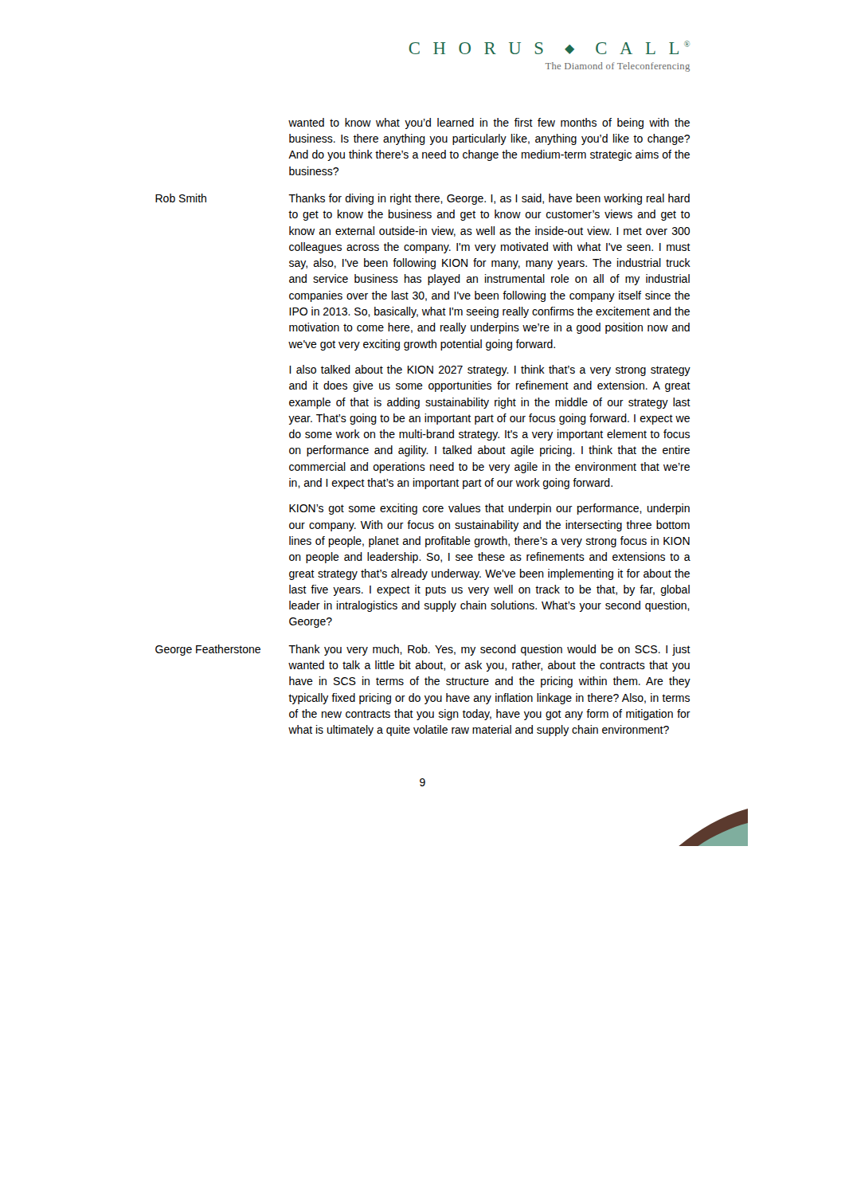C H O R U S ◆ C A L L®
The Diamond of Teleconferencing
| | wanted to know what you’d learned in the first few months of being with the business. Is there anything you particularly like, anything you’d like to change? And do you think there’s a need to change the medium-term strategic aims of the business? |
| Rob Smith | Thanks for diving in right there, George. I, as I said, have been working real hard to get to know the business and get to know our customer’s views and get to know an external outside-in view, as well as the inside-out view. I met over 300 colleagues across the company. I'm very motivated with what I've seen. I must say, also, I've been following KION for many, many years. The industrial truck and service business has played an instrumental role on all of my industrial companies over the last 30, and I've been following the company itself since the IPO in 2013. So, basically, what I'm seeing really confirms the excitement and the motivation to come here, and really underpins we’re in a good position now and we've got very exciting growth potential going forward. I also talked about the KION 2027 strategy. I think that’s a very strong strategy and it does give us some opportunities for refinement and extension. A great example of that is adding sustainability right in the middle of our strategy last year. That’s going to be an important part of our focus going forward. I expect we do some work on the multi-brand strategy. It's a very important element to focus on performance and agility. I talked about agile pricing. I think that the entire commercial and operations need to be very agile in the environment that we’re in, and I expect that’s an important part of our work going forward. KION’s got some exciting core values that underpin our performance, underpin our company. With our focus on sustainability and the intersecting three bottom lines of people, planet and profitable growth, there’s a very strong focus in KION on people and leadership. So, I see these as refinements and extensions to a great strategy that’s already underway. We've been implementing it for about the last five years. I expect it puts us very well on track to be that, by far, global leader in intralogistics and supply chain solutions. What’s your second question, George? |
| George Featherstone | Thank you very much, Rob. Yes, my second question would be on SCS. I just wanted to talk a little bit about, or ask you, rather, about the contracts that you have in SCS in terms of the structure and the pricing within them. Are they typically fixed pricing or do you have any inflation linkage in there? Also, in terms of the new contracts that you sign today, have you got any form of mitigation for what is ultimately a quite volatile raw material and supply chain environment? |
9